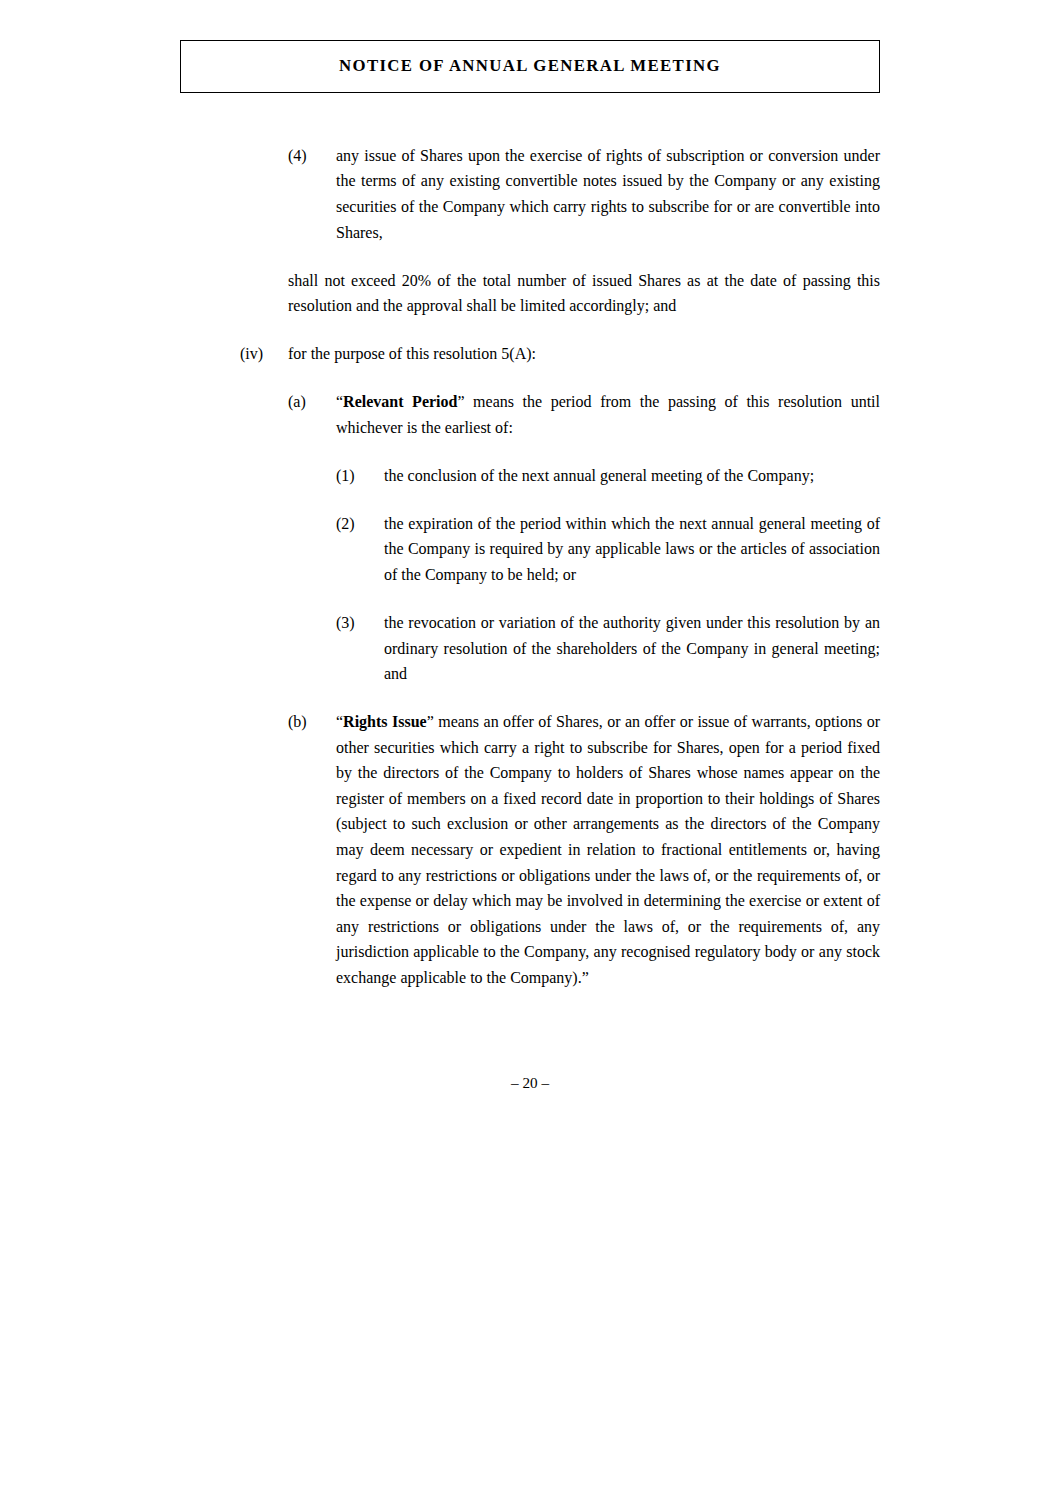NOTICE OF ANNUAL GENERAL MEETING
(4)
any issue of Shares upon the exercise of rights of subscription or conversion under the terms of any existing convertible notes issued by the Company or any existing securities of the Company which carry rights to subscribe for or are convertible into Shares,
shall not exceed 20% of the total number of issued Shares as at the date of passing this resolution and the approval shall be limited accordingly; and
(iv)
for the purpose of this resolution 5(A):
(a)
“Relevant Period” means the period from the passing of this resolution until whichever is the earliest of:
(1)
the conclusion of the next annual general meeting of the Company;
(2)
the expiration of the period within which the next annual general meeting of the Company is required by any applicable laws or the articles of association of the Company to be held; or
(3)
the revocation or variation of the authority given under this resolution by an ordinary resolution of the shareholders of the Company in general meeting; and
(b)
“Rights Issue” means an offer of Shares, or an offer or issue of warrants, options or other securities which carry a right to subscribe for Shares, open for a period fixed by the directors of the Company to holders of Shares whose names appear on the register of members on a fixed record date in proportion to their holdings of Shares (subject to such exclusion or other arrangements as the directors of the Company may deem necessary or expedient in relation to fractional entitlements or, having regard to any restrictions or obligations under the laws of, or the requirements of, or the expense or delay which may be involved in determining the exercise or extent of any restrictions or obligations under the laws of, or the requirements of, any jurisdiction applicable to the Company, any recognised regulatory body or any stock exchange applicable to the Company).”
– 20 –